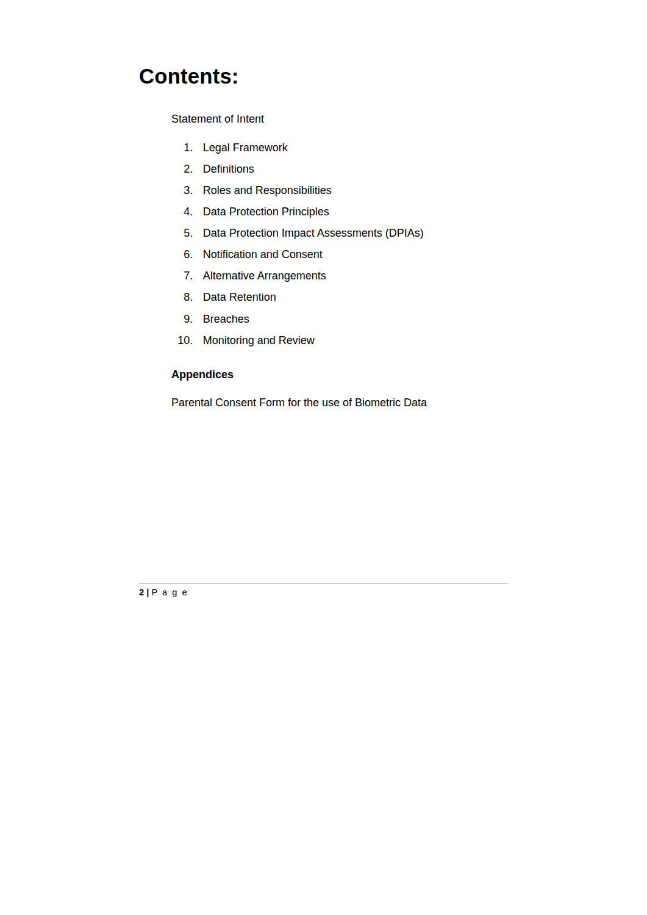Contents:
Statement of Intent
Legal Framework
Definitions
Roles and Responsibilities
Data Protection Principles
Data Protection Impact Assessments (DPIAs)
Notification and Consent
Alternative Arrangements
Data Retention
Breaches
Monitoring and Review
Appendices
Parental Consent Form for the use of Biometric Data
2 | P a g e